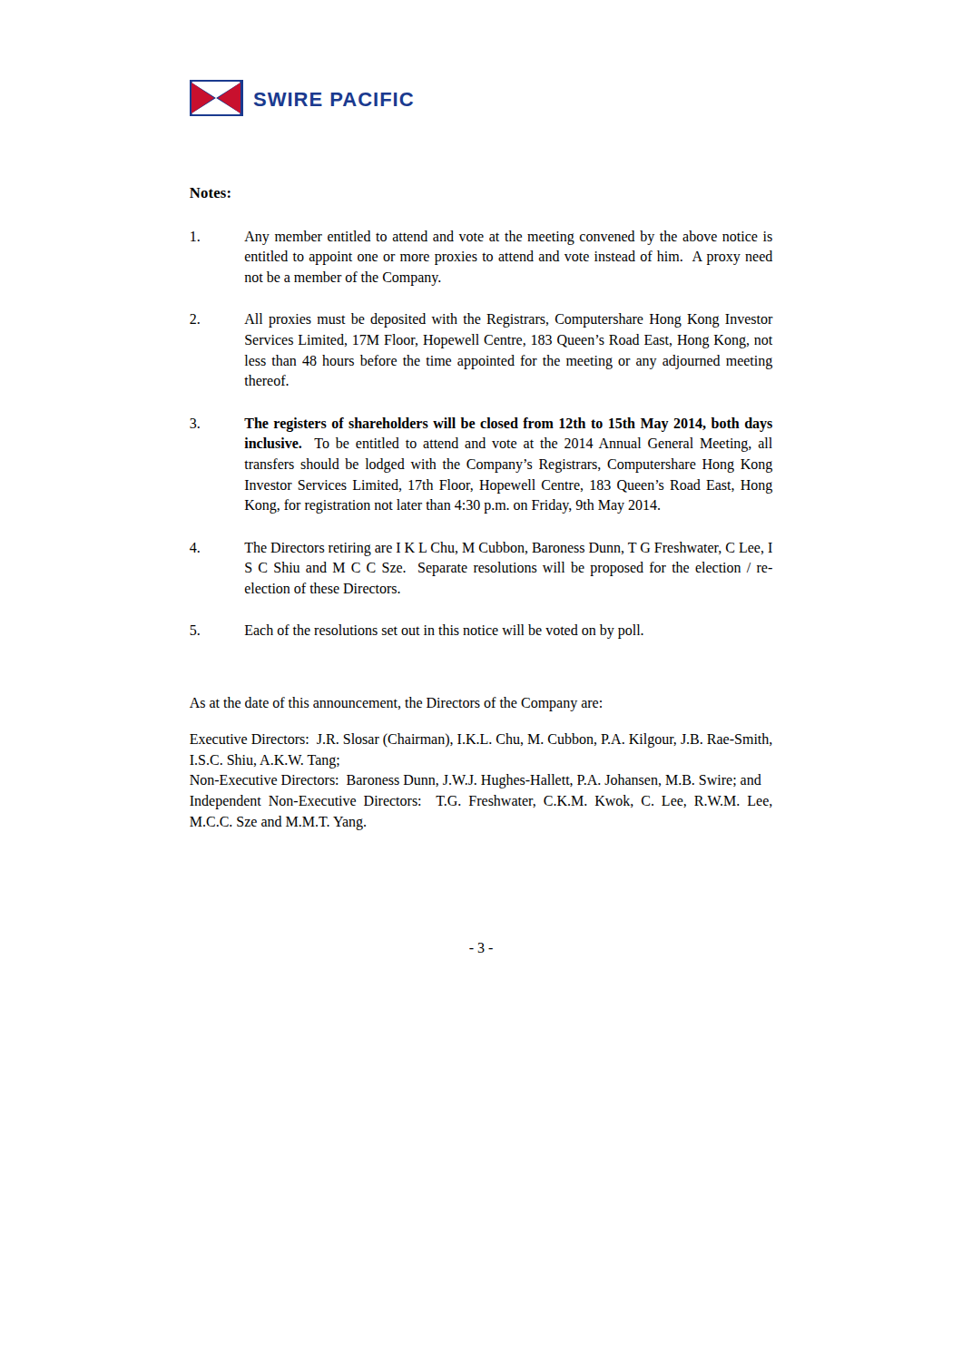SWIRE PACIFIC
Notes:
1. Any member entitled to attend and vote at the meeting convened by the above notice is entitled to appoint one or more proxies to attend and vote instead of him. A proxy need not be a member of the Company.
2. All proxies must be deposited with the Registrars, Computershare Hong Kong Investor Services Limited, 17M Floor, Hopewell Centre, 183 Queen’s Road East, Hong Kong, not less than 48 hours before the time appointed for the meeting or any adjourned meeting thereof.
3. The registers of shareholders will be closed from 12th to 15th May 2014, both days inclusive. To be entitled to attend and vote at the 2014 Annual General Meeting, all transfers should be lodged with the Company’s Registrars, Computershare Hong Kong Investor Services Limited, 17th Floor, Hopewell Centre, 183 Queen’s Road East, Hong Kong, for registration not later than 4:30 p.m. on Friday, 9th May 2014.
4. The Directors retiring are I K L Chu, M Cubbon, Baroness Dunn, T G Freshwater, C Lee, I S C Shiu and M C C Sze. Separate resolutions will be proposed for the election / re-election of these Directors.
5. Each of the resolutions set out in this notice will be voted on by poll.
As at the date of this announcement, the Directors of the Company are:
Executive Directors: J.R. Slosar (Chairman), I.K.L. Chu, M. Cubbon, P.A. Kilgour, J.B. Rae-Smith, I.S.C. Shiu, A.K.W. Tang;
Non-Executive Directors: Baroness Dunn, J.W.J. Hughes-Hallett, P.A. Johansen, M.B. Swire; and
Independent Non-Executive Directors: T.G. Freshwater, C.K.M. Kwok, C. Lee, R.W.M. Lee, M.C.C. Sze and M.M.T. Yang.
- 3 -